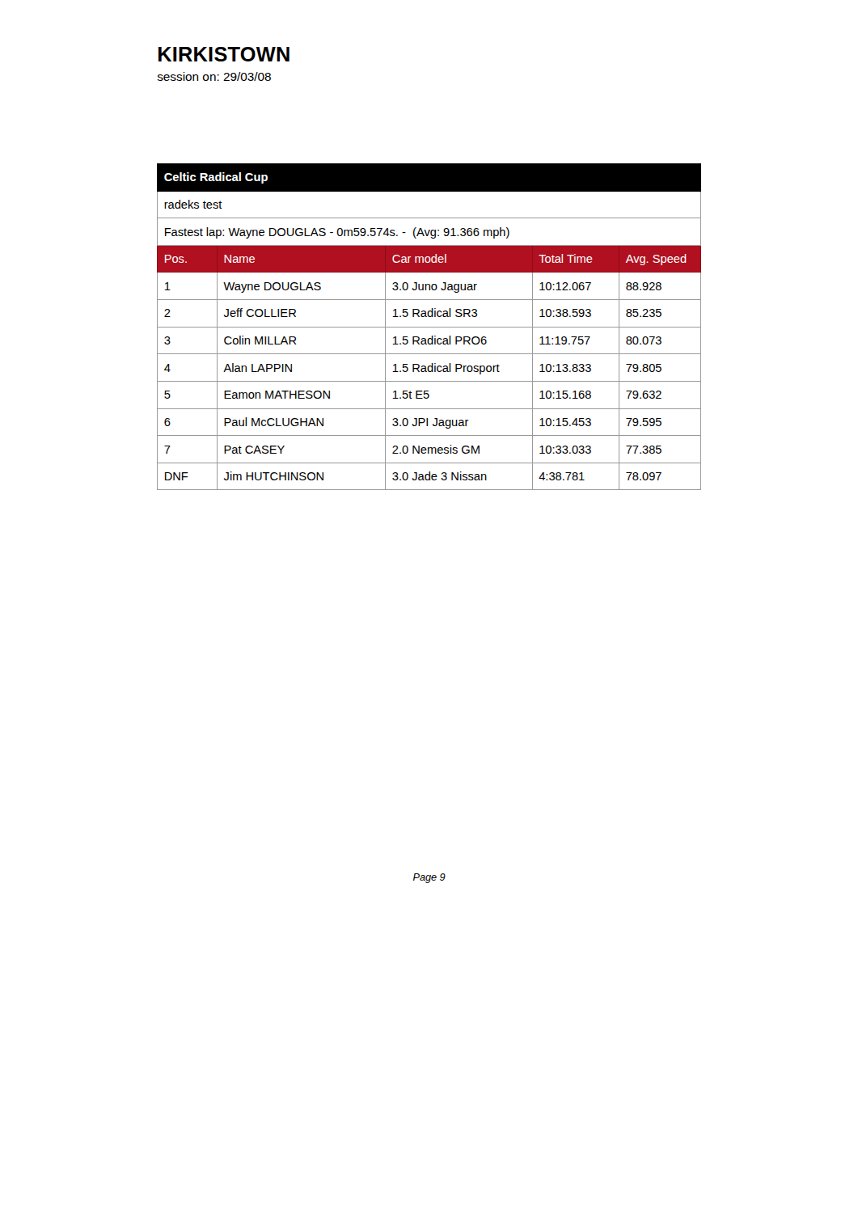KIRKISTOWN
session on: 29/03/08
| Celtic Radical Cup |
| radeks test |
| Fastest lap: Wayne DOUGLAS - 0m59.574s. - (Avg: 91.366 mph) |
| Pos. | Name | Car model | Total Time | Avg. Speed |
| 1 | Wayne DOUGLAS | 3.0 Juno Jaguar | 10:12.067 | 88.928 |
| 2 | Jeff COLLIER | 1.5 Radical SR3 | 10:38.593 | 85.235 |
| 3 | Colin MILLAR | 1.5 Radical PRO6 | 11:19.757 | 80.073 |
| 4 | Alan LAPPIN | 1.5 Radical Prosport | 10:13.833 | 79.805 |
| 5 | Eamon MATHESON | 1.5t E5 | 10:15.168 | 79.632 |
| 6 | Paul McCLUGHAN | 3.0 JPI Jaguar | 10:15.453 | 79.595 |
| 7 | Pat CASEY | 2.0 Nemesis GM | 10:33.033 | 77.385 |
| DNF | Jim HUTCHINSON | 3.0 Jade 3 Nissan | 4:38.781 | 78.097 |
Page 9